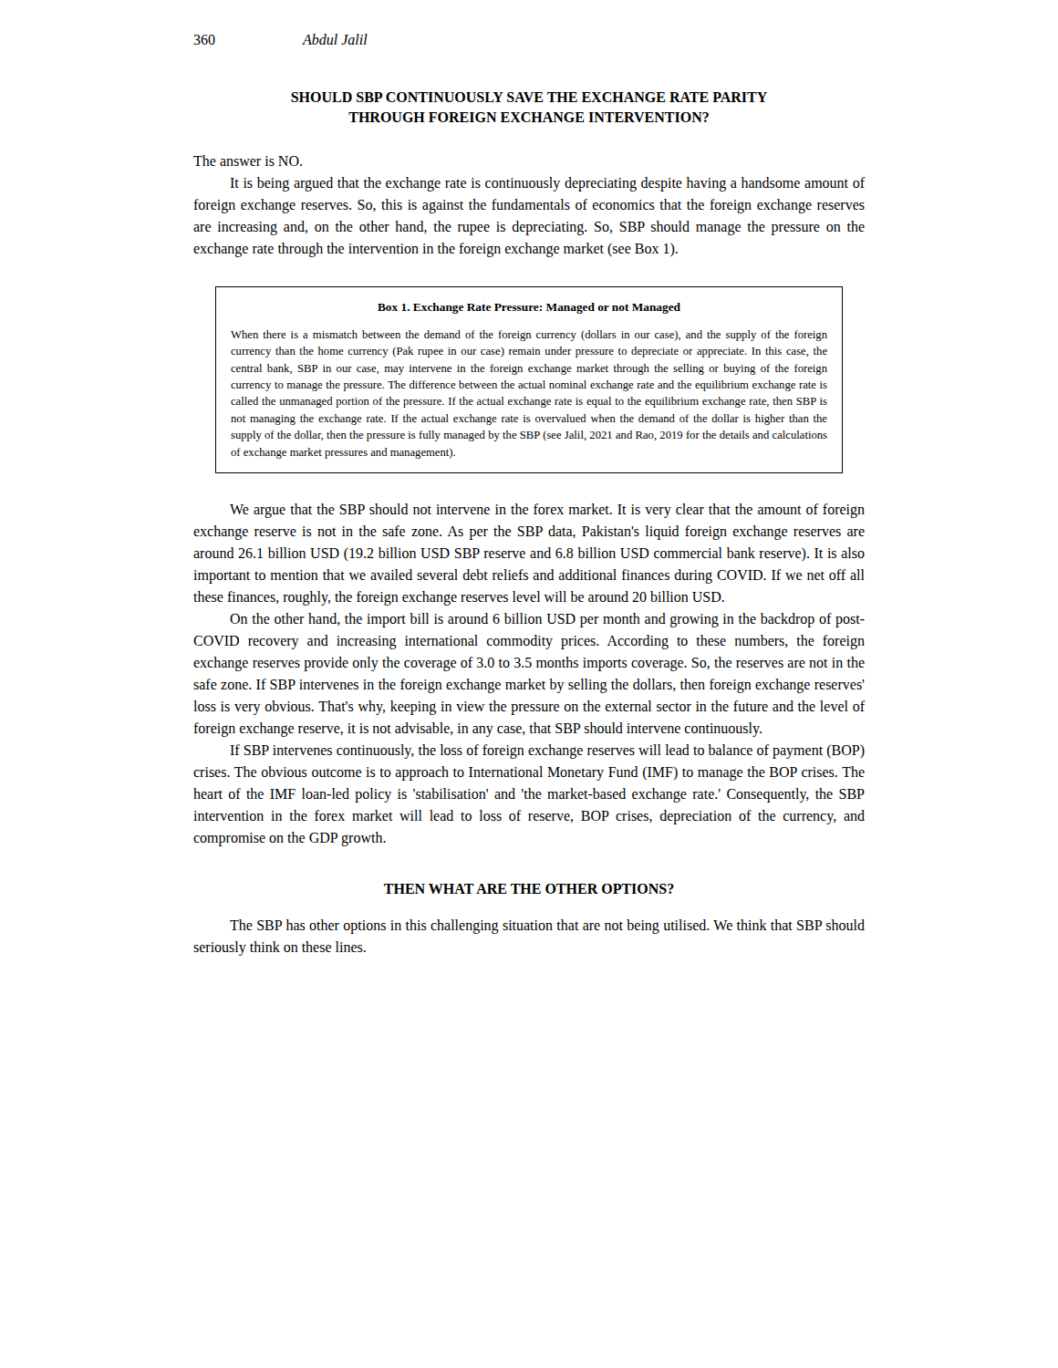360 Abdul Jalil
Should SBP Continuously Save the Exchange Rate Parity
Through Foreign Exchange Intervention?
The answer is NO.
It is being argued that the exchange rate is continuously depreciating despite having a handsome amount of foreign exchange reserves. So, this is against the fundamentals of economics that the foreign exchange reserves are increasing and, on the other hand, the rupee is depreciating. So, SBP should manage the pressure on the exchange rate through the intervention in the foreign exchange market (see Box 1).
Box 1. Exchange Rate Pressure: Managed or not Managed
When there is a mismatch between the demand of the foreign currency (dollars in our case), and the supply of the foreign currency than the home currency (Pak rupee in our case) remain under pressure to depreciate or appreciate. In this case, the central bank, SBP in our case, may intervene in the foreign exchange market through the selling or buying of the foreign currency to manage the pressure. The difference between the actual nominal exchange rate and the equilibrium exchange rate is called the unmanaged portion of the pressure. If the actual exchange rate is equal to the equilibrium exchange rate, then SBP is not managing the exchange rate. If the actual exchange rate is overvalued when the demand of the dollar is higher than the supply of the dollar, then the pressure is fully managed by the SBP (see Jalil, 2021 and Rao, 2019 for the details and calculations of exchange market pressures and management).
We argue that the SBP should not intervene in the forex market. It is very clear that the amount of foreign exchange reserve is not in the safe zone. As per the SBP data, Pakistan's liquid foreign exchange reserves are around 26.1 billion USD (19.2 billion USD SBP reserve and 6.8 billion USD commercial bank reserve). It is also important to mention that we availed several debt reliefs and additional finances during COVID. If we net off all these finances, roughly, the foreign exchange reserves level will be around 20 billion USD.
On the other hand, the import bill is around 6 billion USD per month and growing in the backdrop of post-COVID recovery and increasing international commodity prices. According to these numbers, the foreign exchange reserves provide only the coverage of 3.0 to 3.5 months imports coverage. So, the reserves are not in the safe zone. If SBP intervenes in the foreign exchange market by selling the dollars, then foreign exchange reserves' loss is very obvious. That's why, keeping in view the pressure on the external sector in the future and the level of foreign exchange reserve, it is not advisable, in any case, that SBP should intervene continuously.
If SBP intervenes continuously, the loss of foreign exchange reserves will lead to balance of payment (BOP) crises. The obvious outcome is to approach to International Monetary Fund (IMF) to manage the BOP crises. The heart of the IMF loan-led policy is 'stabilisation' and 'the market-based exchange rate.' Consequently, the SBP intervention in the forex market will lead to loss of reserve, BOP crises, depreciation of the currency, and compromise on the GDP growth.
Then What are the Other Options?
The SBP has other options in this challenging situation that are not being utilised. We think that SBP should seriously think on these lines.